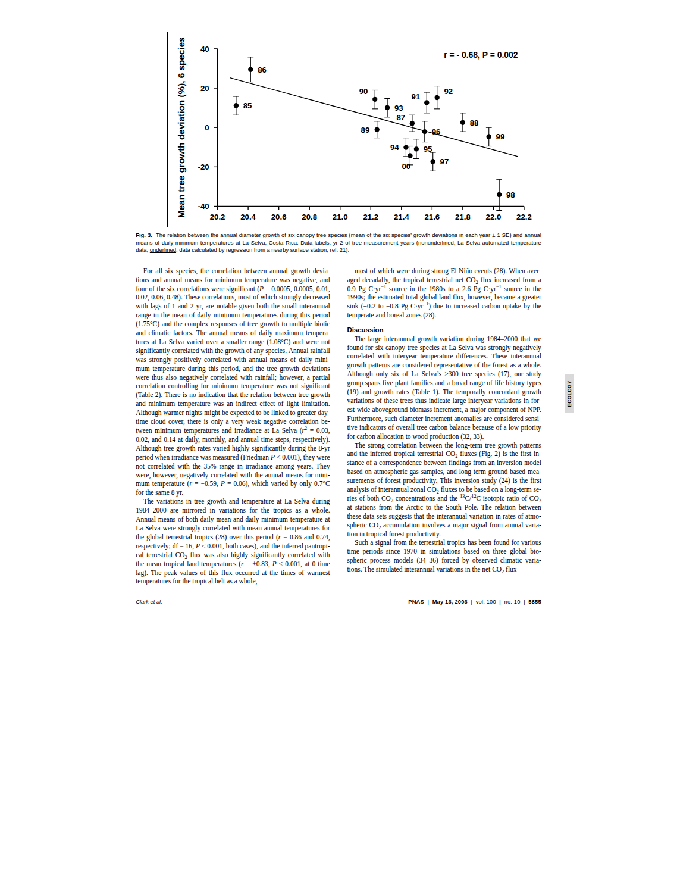40 20 0 -20 -40 20.2 20.4 20.6 20.8 21.0 21.2 21.4 21.6 21.8 22.0 22.2 r = - 0.68, P = 0.002 85 86 90 93 89 87 91 92 96 88 99 94 95 00 97 98 Daily minimum temperature (C), annual mean Mean tree growth deviation (%), 6 species
Fig. 3. The relation between the annual diameter growth of six canopy tree species (mean of the six species’ growth deviations in each year ± 1 SE) and annual means of daily minimum temperatures at La Selva, Costa Rica. Data labels: yr 2 of tree measurement years (nonunderlined, La Selva automated temperature data; underlined, data calculated by regression from a nearby surface station; ref. 21).
For all six species, the correlation between annual growth deviations and annual means for minimum temperature was negative, and four of the six correlations were significant (P = 0.0005, 0.0005, 0.01, 0.02, 0.06, 0.48). These correlations, most of which strongly decreased with lags of 1 and 2 yr, are notable given both the small interannual range in the mean of daily minimum temperatures during this period (1.75°C) and the complex responses of tree growth to multiple biotic and climatic factors. The annual means of daily maximum temperatures at La Selva varied over a smaller range (1.08°C) and were not significantly correlated with the growth of any species. Annual rainfall was strongly positively correlated with annual means of daily minimum temperature during this period, and the tree growth deviations were thus also negatively correlated with rainfall; however, a partial correlation controlling for minimum temperature was not significant (Table 2). There is no indication that the relation between tree growth and minimum temperature was an indirect effect of light limitation. Although warmer nights might be expected to be linked to greater daytime cloud cover, there is only a very weak negative correlation between minimum temperatures and irradiance at La Selva (r2 = 0.03, 0.02, and 0.14 at daily, monthly, and annual time steps, respectively). Although tree growth rates varied highly significantly during the 8-yr period when irradiance was measured (Friedman P < 0.001), they were not correlated with the 35% range in irradiance among years. They were, however, negatively correlated with the annual means for minimum temperature (r = −0.59, P = 0.06), which varied by only 0.7°C for the same 8 yr.
The variations in tree growth and temperature at La Selva during 1984–2000 are mirrored in variations for the tropics as a whole. Annual means of both daily mean and daily minimum temperature at La Selva were strongly correlated with mean annual temperatures for the global terrestrial tropics (28) over this period (r = 0.86 and 0.74, respectively; df = 16, P ≤ 0.001, both cases), and the inferred pantropical terrestrial CO2 flux was also highly significantly correlated with the mean tropical land temperatures (r = +0.83, P < 0.001, at 0 time lag). The peak values of this flux occurred at the times of warmest temperatures for the tropical belt as a whole,
most of which were during strong El Niño events (28). When averaged decadally, the tropical terrestrial net CO2 flux increased from a 0.9 Pg C·yr−1 source in the 1980s to a 2.6 Pg C·yr−1 source in the 1990s; the estimated total global land flux, however, became a greater sink (−0.2 to −0.8 Pg C·yr−1) due to increased carbon uptake by the temperate and boreal zones (28).
Discussion
The large interannual growth variation during 1984–2000 that we found for six canopy tree species at La Selva was strongly negatively correlated with interyear temperature differences. These interannual growth patterns are considered representative of the forest as a whole. Although only six of La Selva’s >300 tree species (17), our study group spans five plant families and a broad range of life history types (19) and growth rates (Table 1). The temporally concordant growth variations of these trees thus indicate large interyear variations in forest-wide aboveground biomass increment, a major component of NPP. Furthermore, such diameter increment anomalies are considered sensitive indicators of overall tree carbon balance because of a low priority for carbon allocation to wood production (32, 33).
The strong correlation between the long-term tree growth patterns and the inferred tropical terrestrial CO2 fluxes (Fig. 2) is the first instance of a correspondence between findings from an inversion model based on atmospheric gas samples, and long-term ground-based measurements of forest productivity. This inversion study (24) is the first analysis of interannual zonal CO2 fluxes to be based on a long-term series of both CO2 concentrations and the 13C/12C isotopic ratio of CO2 at stations from the Arctic to the South Pole. The relation between these data sets suggests that the interannual variation in rates of atmospheric CO2 accumulation involves a major signal from annual variation in tropical forest productivity.
Such a signal from the terrestrial tropics has been found for various time periods since 1970 in simulations based on three global biospheric process models (34–36) forced by observed climatic variations. The simulated interannual variations in the net CO2 flux
ECOLOGY
Clark et al.
PNAS | May 13, 2003 | vol. 100 | no. 10 | 5855